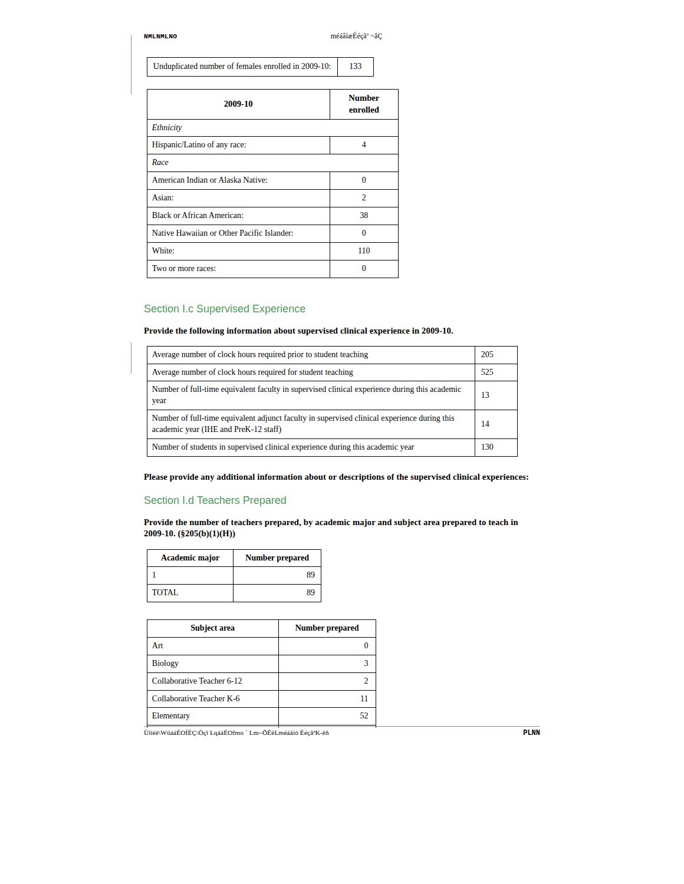NMLNMLNO
méáâíæÉéçãª ~âÇ
| Unduplicated number of females enrolled in 2009-10: | 133 |
| 2009-10 | Number enrolled |
| --- | --- |
| Ethnicity |
| Hispanic/Latino of any race: | 4 |
| Race |
| American Indian or Alaska Native: | 0 |
| Asian: | 2 |
| Black or African American: | 38 |
| Native Hawaiian or Other Pacific Islander: | 0 |
| White: | 110 |
| Two or more races: | 0 |
Section I.c Supervised Experience
Provide the following information about supervised clinical experience in 2009-10.
| Average number of clock hours required prior to student teaching | 205 |
| Average number of clock hours required for student teaching | 525 |
| Number of full-time equivalent faculty in supervised clinical experience during this academic year | 13 |
| Number of full-time equivalent adjunct faculty in supervised clinical experience during this academic year (IHE and PreK-12 staff) | 14 |
| Number of students in supervised clinical experience during this academic year | 130 |
Please provide any additional information about or descriptions of the supervised clinical experiences:
Section I.d Teachers Prepared
Provide the number of teachers prepared, by academic major and subject area prepared to teach in 2009-10. (§205(b)(1)(H))
| Academic major | Number prepared |
| --- | --- |
| 1 | 89 |
| TOTAL | 89 |
| Subject area | Number prepared |
| --- | --- |
| Art | 0 |
| Biology | 3 |
| Collaborative Teacher 6-12 | 2 |
| Collaborative Teacher K-6 | 11 |
| Elementary | 52 |
Üííéè\WüááÉOÍÉÇ\Öçî LqááÉOfmo ` Lm~ÕÉëLméáâíò ÉéçãªK-ëñ
PLNN